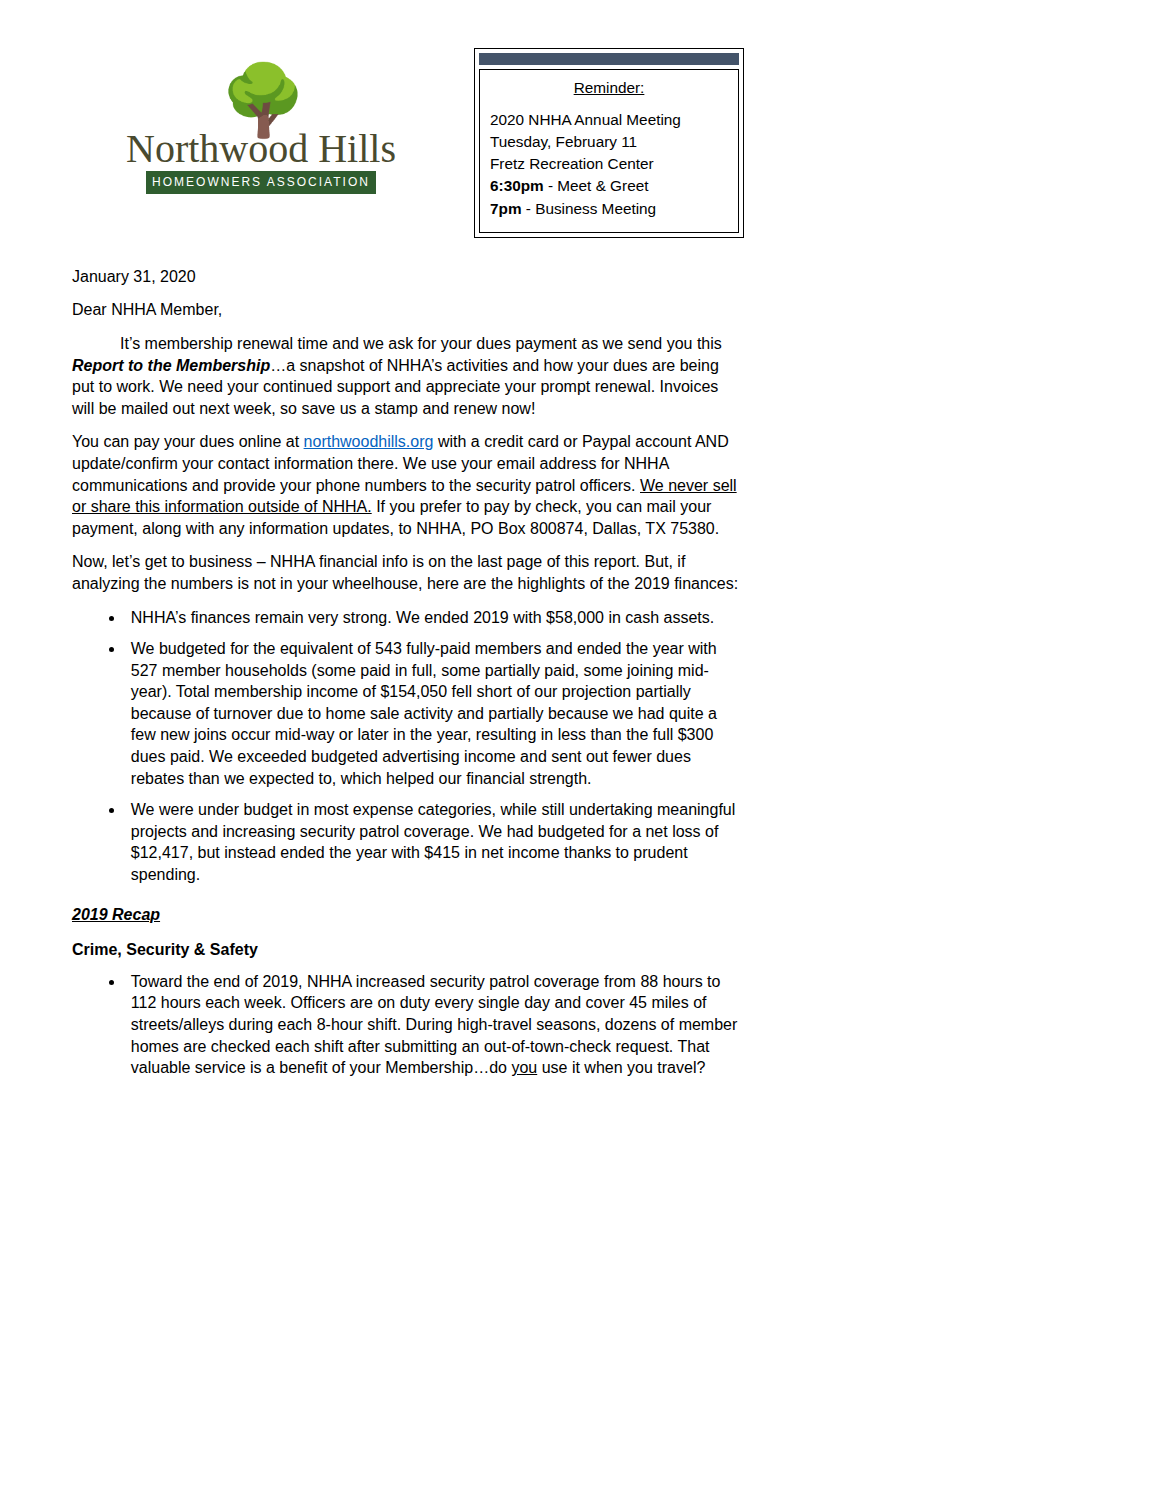🌳
Northwood Hills
HOMEOWNERS ASSOCIATION
Reminder:
2020 NHHA Annual Meeting
Tuesday, February 11
Fretz Recreation Center
6:30pm - Meet & Greet
7pm - Business Meeting
January 31, 2020
Dear NHHA Member,
It’s membership renewal time and we ask for your dues payment as we send you this Report to the Membership…a snapshot of NHHA’s activities and how your dues are being put to work. We need your continued support and appreciate your prompt renewal. Invoices will be mailed out next week, so save us a stamp and renew now!
You can pay your dues online at northwoodhills.org with a credit card or Paypal account AND update/confirm your contact information there. We use your email address for NHHA communications and provide your phone numbers to the security patrol officers. We never sell or share this information outside of NHHA. If you prefer to pay by check, you can mail your payment, along with any information updates, to NHHA, PO Box 800874, Dallas, TX 75380.
Now, let’s get to business – NHHA financial info is on the last page of this report. But, if analyzing the numbers is not in your wheelhouse, here are the highlights of the 2019 finances:
NHHA’s finances remain very strong. We ended 2019 with $58,000 in cash assets.
We budgeted for the equivalent of 543 fully-paid members and ended the year with 527 member households (some paid in full, some partially paid, some joining mid-year). Total membership income of $154,050 fell short of our projection partially because of turnover due to home sale activity and partially because we had quite a few new joins occur mid-way or later in the year, resulting in less than the full $300 dues paid. We exceeded budgeted advertising income and sent out fewer dues rebates than we expected to, which helped our financial strength.
We were under budget in most expense categories, while still undertaking meaningful projects and increasing security patrol coverage. We had budgeted for a net loss of $12,417, but instead ended the year with $415 in net income thanks to prudent spending.
2019 Recap
Crime, Security & Safety
Toward the end of 2019, NHHA increased security patrol coverage from 88 hours to 112 hours each week. Officers are on duty every single day and cover 45 miles of streets/alleys during each 8-hour shift. During high-travel seasons, dozens of member homes are checked each shift after submitting an out-of-town-check request. That valuable service is a benefit of your Membership…do you use it when you travel?